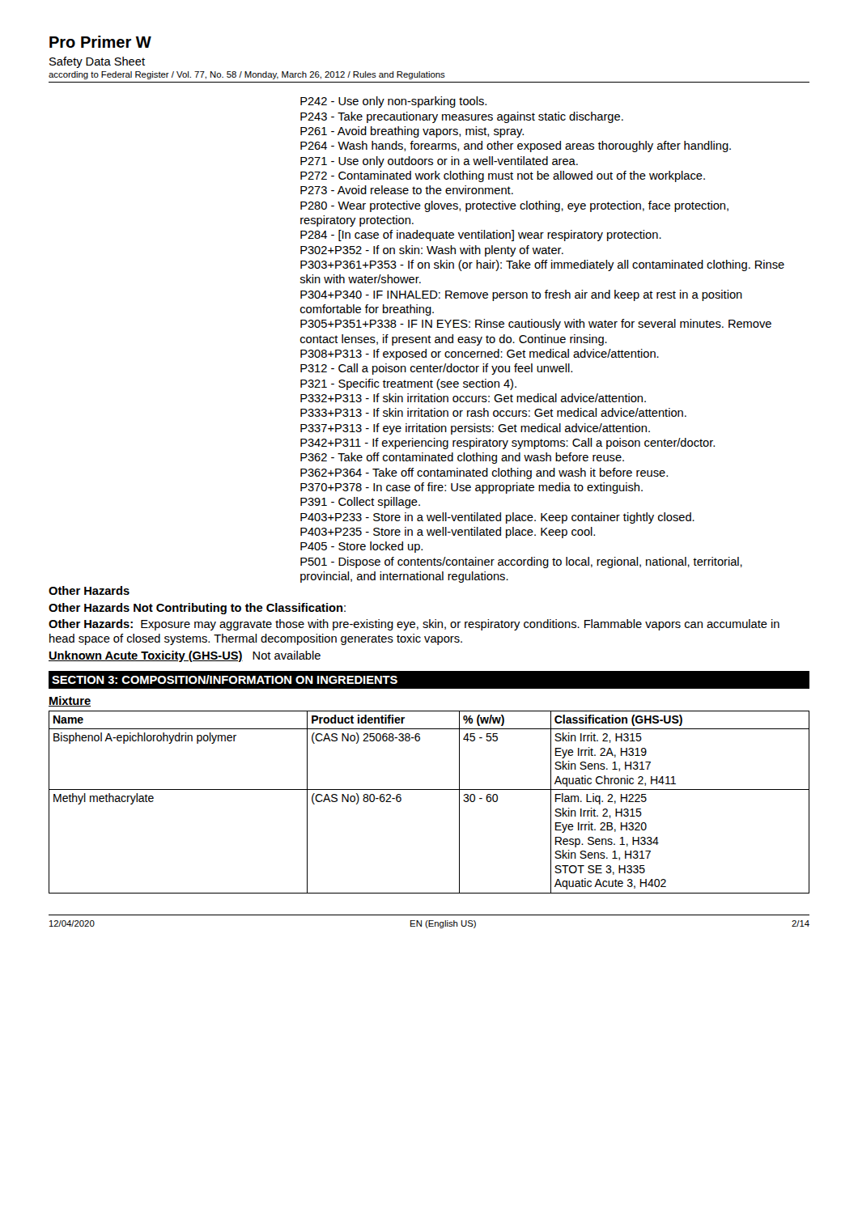Pro Primer W
Safety Data Sheet
according to Federal Register / Vol. 77, No. 58 / Monday, March 26, 2012 / Rules and Regulations
P242 - Use only non-sparking tools.
P243 - Take precautionary measures against static discharge.
P261 - Avoid breathing vapors, mist, spray.
P264 - Wash hands, forearms, and other exposed areas thoroughly after handling.
P271 - Use only outdoors or in a well-ventilated area.
P272 - Contaminated work clothing must not be allowed out of the workplace.
P273 - Avoid release to the environment.
P280 - Wear protective gloves, protective clothing, eye protection, face protection,
respiratory protection.
P284 - [In case of inadequate ventilation] wear respiratory protection.
P302+P352 - If on skin: Wash with plenty of water.
P303+P361+P353 - If on skin (or hair): Take off immediately all contaminated clothing. Rinse
skin with water/shower.
P304+P340 - IF INHALED: Remove person to fresh air and keep at rest in a position
comfortable for breathing.
P305+P351+P338 - IF IN EYES: Rinse cautiously with water for several minutes. Remove
contact lenses, if present and easy to do. Continue rinsing.
P308+P313 - If exposed or concerned: Get medical advice/attention.
P312 - Call a poison center/doctor if you feel unwell.
P321 - Specific treatment (see section 4).
P332+P313 - If skin irritation occurs: Get medical advice/attention.
P333+P313 - If skin irritation or rash occurs: Get medical advice/attention.
P337+P313 - If eye irritation persists: Get medical advice/attention.
P342+P311 - If experiencing respiratory symptoms: Call a poison center/doctor.
P362 - Take off contaminated clothing and wash before reuse.
P362+P364 - Take off contaminated clothing and wash it before reuse.
P370+P378 - In case of fire: Use appropriate media to extinguish.
P391 - Collect spillage.
P403+P233 - Store in a well-ventilated place. Keep container tightly closed.
P403+P235 - Store in a well-ventilated place. Keep cool.
P405 - Store locked up.
P501 - Dispose of contents/container according to local, regional, national, territorial,
provincial, and international regulations.
Other Hazards
Other Hazards Not Contributing to the Classification:
Other Hazards: Exposure may aggravate those with pre-existing eye, skin, or respiratory conditions. Flammable vapors can accumulate in head space of closed systems. Thermal decomposition generates toxic vapors.
Unknown Acute Toxicity (GHS-US) Not available
SECTION 3: COMPOSITION/INFORMATION ON INGREDIENTS
Mixture
| Name | Product identifier | % (w/w) | Classification (GHS-US) |
| --- | --- | --- | --- |
| Bisphenol A-epichlorohydrin polymer | (CAS No) 25068-38-6 | 45 - 55 | Skin Irrit. 2, H315 Eye Irrit. 2A, H319 Skin Sens. 1, H317 Aquatic Chronic 2, H411 |
| Methyl methacrylate | (CAS No) 80-62-6 | 30 - 60 | Flam. Liq. 2, H225 Skin Irrit. 2, H315 Eye Irrit. 2B, H320 Resp. Sens. 1, H334 Skin Sens. 1, H317 STOT SE 3, H335 Aquatic Acute 3, H402 |
12/04/2020 EN (English US) 2/14